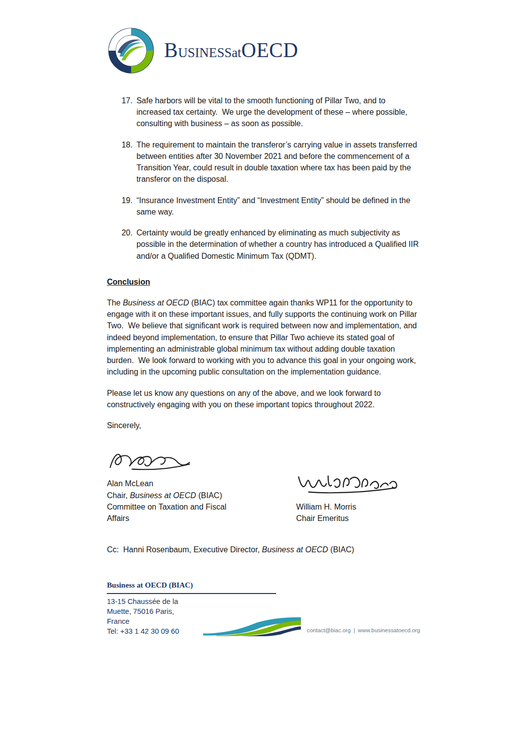BUSINESS at OECD
17. Safe harbors will be vital to the smooth functioning of Pillar Two, and to increased tax certainty. We urge the development of these – where possible, consulting with business – as soon as possible.
18. The requirement to maintain the transferor’s carrying value in assets transferred between entities after 30 November 2021 and before the commencement of a Transition Year, could result in double taxation where tax has been paid by the transferor on the disposal.
19.“Insurance Investment Entity” and “Investment Entity” should be defined in the same way.
20. Certainty would be greatly enhanced by eliminating as much subjectivity as possible in the determination of whether a country has introduced a Qualified IIR and/or a Qualified Domestic Minimum Tax (QDMT).
Conclusion
The Business at OECD (BIAC) tax committee again thanks WP11 for the opportunity to engage with it on these important issues, and fully supports the continuing work on Pillar Two. We believe that significant work is required between now and implementation, and indeed beyond implementation, to ensure that Pillar Two achieve its stated goal of implementing an administrable global minimum tax without adding double taxation burden. We look forward to working with you to advance this goal in your ongoing work, including in the upcoming public consultation on the implementation guidance.
Please let us know any questions on any of the above, and we look forward to constructively engaging with you on these important topics throughout 2022.
Sincerely,
Alan McLean
Chair, Business at OECD (BIAC)
Committee on Taxation and Fiscal Affairs
William H. Morris
Chair Emeritus
Cc: Hanni Rosenbaum, Executive Director, Business at OECD (BIAC)
Business at OECD (BIAC)
13-15 Chaussée de la Muette, 75016 Paris, France Tel: +33 1 42 30 09 60
contact@biac.org|www.businessatoecd.org